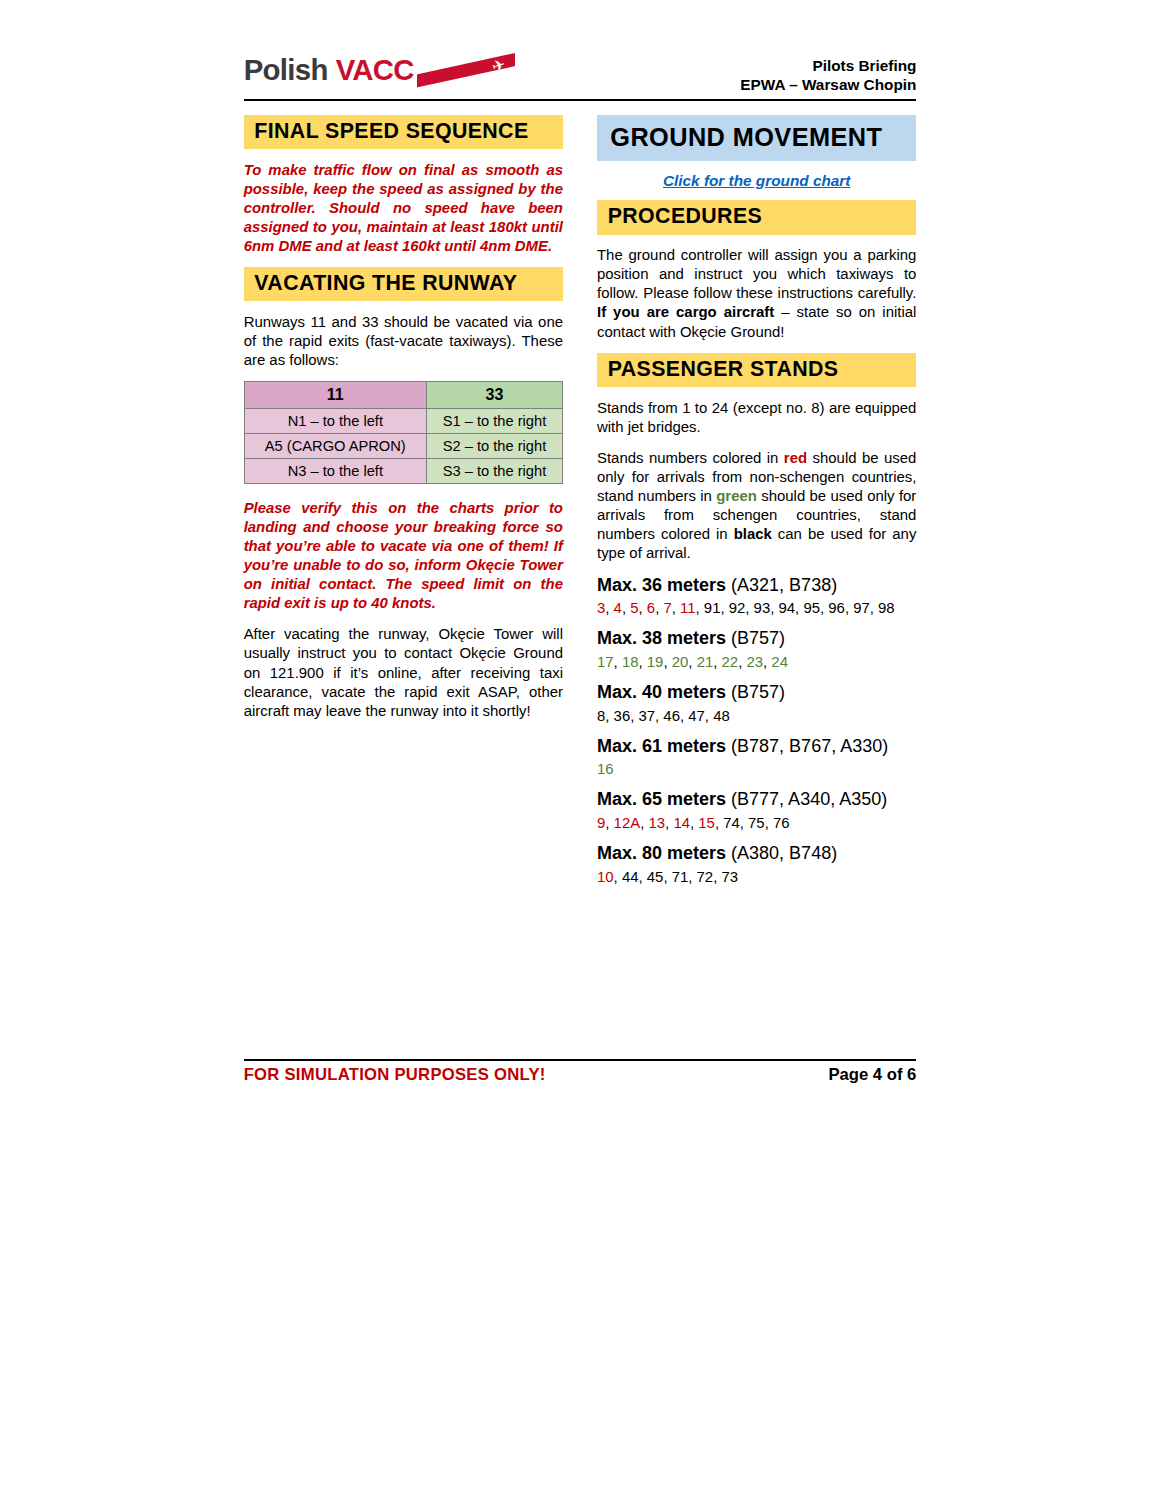Polish VACC
Pilots Briefing
EPWA – Warsaw Chopin
Final speed sequence
To make traffic flow on final as smooth as possible, keep the speed as assigned by the controller. Should no speed have been assigned to you, maintain at least 180kt until 6nm DME and at least 160kt until 4nm DME.
Vacating the runway
Runways 11 and 33 should be vacated via one of the rapid exits (fast-vacate taxiways). These are as follows:
| 11 | 33 |
| --- | --- |
| N1 – to the left | S1 – to the right |
| A5 (CARGO APRON) | S2 – to the right |
| N3 – to the left | S3 – to the right |
Please verify this on the charts prior to landing and choose your breaking force so that you’re able to vacate via one of them! If you’re unable to do so, inform Okęcie Tower on initial contact. The speed limit on the rapid exit is up to 40 knots.
After vacating the runway, Okęcie Tower will usually instruct you to contact Okęcie Ground on 121.900 if it’s online, after receiving taxi clearance, vacate the rapid exit ASAP, other aircraft may leave the runway into it shortly!
Ground movement
Click for the ground chart
Procedures
The ground controller will assign you a parking position and instruct you which taxiways to follow. Please follow these instructions carefully. If you are cargo aircraft – state so on initial contact with Okęcie Ground!
Passenger stands
Stands from 1 to 24 (except no. 8) are equipped with jet bridges.
Stands numbers colored in red should be used only for arrivals from non-schengen countries, stand numbers in green should be used only for arrivals from schengen countries, stand numbers colored in black can be used for any type of arrival.
Max. 36 meters (A321, B738)
3, 4, 5, 6, 7, 11, 91, 92, 93, 94, 95, 96, 97, 98
Max. 38 meters (B757)
17, 18, 19, 20, 21, 22, 23, 24
Max. 40 meters (B757)
8, 36, 37, 46, 47, 48
Max. 61 meters (B787, B767, A330)
16
Max. 65 meters (B777, A340, A350)
9, 12A, 13, 14, 15, 74, 75, 76
Max. 80 meters (A380, B748)
10, 44, 45, 71, 72, 73
FOR SIMULATION PURPOSES ONLY!
Page 4 of 6